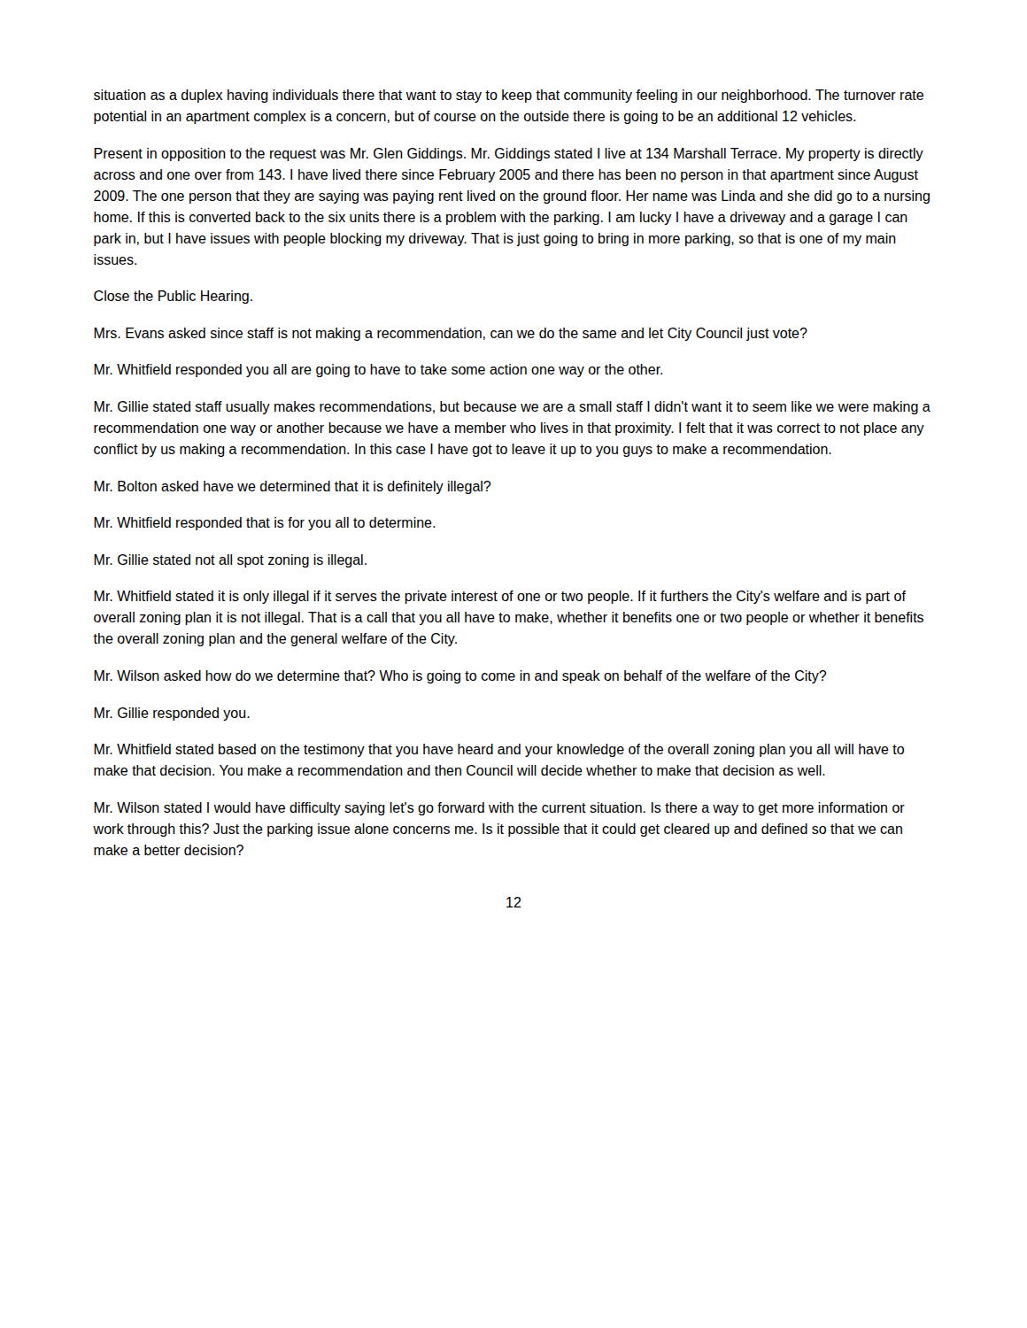situation as a duplex having individuals there that want to stay to keep that community feeling in our neighborhood. The turnover rate potential in an apartment complex is a concern, but of course on the outside there is going to be an additional 12 vehicles.
Present in opposition to the request was Mr. Glen Giddings. Mr. Giddings stated I live at 134 Marshall Terrace. My property is directly across and one over from 143. I have lived there since February 2005 and there has been no person in that apartment since August 2009. The one person that they are saying was paying rent lived on the ground floor. Her name was Linda and she did go to a nursing home. If this is converted back to the six units there is a problem with the parking. I am lucky I have a driveway and a garage I can park in, but I have issues with people blocking my driveway. That is just going to bring in more parking, so that is one of my main issues.
Close the Public Hearing.
Mrs. Evans asked since staff is not making a recommendation, can we do the same and let City Council just vote?
Mr. Whitfield responded you all are going to have to take some action one way or the other.
Mr. Gillie stated staff usually makes recommendations, but because we are a small staff I didn't want it to seem like we were making a recommendation one way or another because we have a member who lives in that proximity. I felt that it was correct to not place any conflict by us making a recommendation. In this case I have got to leave it up to you guys to make a recommendation.
Mr. Bolton asked have we determined that it is definitely illegal?
Mr. Whitfield responded that is for you all to determine.
Mr. Gillie stated not all spot zoning is illegal.
Mr. Whitfield stated it is only illegal if it serves the private interest of one or two people. If it furthers the City's welfare and is part of overall zoning plan it is not illegal. That is a call that you all have to make, whether it benefits one or two people or whether it benefits the overall zoning plan and the general welfare of the City.
Mr. Wilson asked how do we determine that? Who is going to come in and speak on behalf of the welfare of the City?
Mr. Gillie responded you.
Mr. Whitfield stated based on the testimony that you have heard and your knowledge of the overall zoning plan you all will have to make that decision. You make a recommendation and then Council will decide whether to make that decision as well.
Mr. Wilson stated I would have difficulty saying let's go forward with the current situation. Is there a way to get more information or work through this? Just the parking issue alone concerns me. Is it possible that it could get cleared up and defined so that we can make a better decision?
12